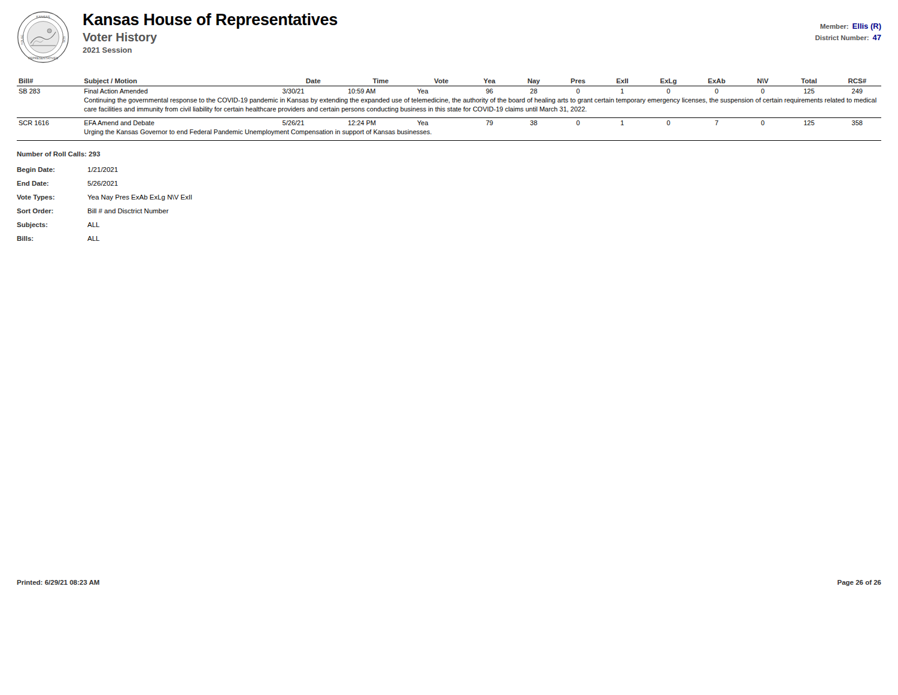KANSAS REPRESENTATIVES HOUSE SEAL
Kansas House of Representatives
Voter History
2021 Session
Member: Ellis (R)
District Number: 47
| Bill# | Subject / Motion | Date | Time | Vote | Yea | Nay | Pres | ExII | ExLg | ExAb | N\V | Total | RCS# |
| --- | --- | --- | --- | --- | --- | --- | --- | --- | --- | --- | --- | --- | --- |
| SB 283 | Final Action Amended | 3/30/21 | 10:59 AM | Yea | 96 | 28 | 0 | 1 | 0 | 0 | 0 | 125 | 249 |
| | Continuing the governmental response to the COVID-19 pandemic in Kansas by extending the expanded use of telemedicine, the authority of the board of healing arts to grant certain temporary emergency licenses, the suspension of certain requirements related to medical care facilities and immunity from civil liability for certain healthcare providers and certain persons conducting business in this state for COVID-19 claims until March 31, 2022. |
| SCR 1616 | EFA Amend and Debate | 5/26/21 | 12:24 PM | Yea | 79 | 38 | 0 | 1 | 0 | 7 | 0 | 125 | 358 |
| | Urging the Kansas Governor to end Federal Pandemic Unemployment Compensation in support of Kansas businesses. |
Number of Roll Calls: 293
Begin Date: 1/21/2021
End Date: 5/26/2021
Vote Types: Yea Nay Pres ExAb ExLg N\V ExIl
Sort Order: Bill # and Disctrict Number
Subjects: ALL
Bills: ALL
Printed: 6/29/21 08:23 AM
Page 26 of 26